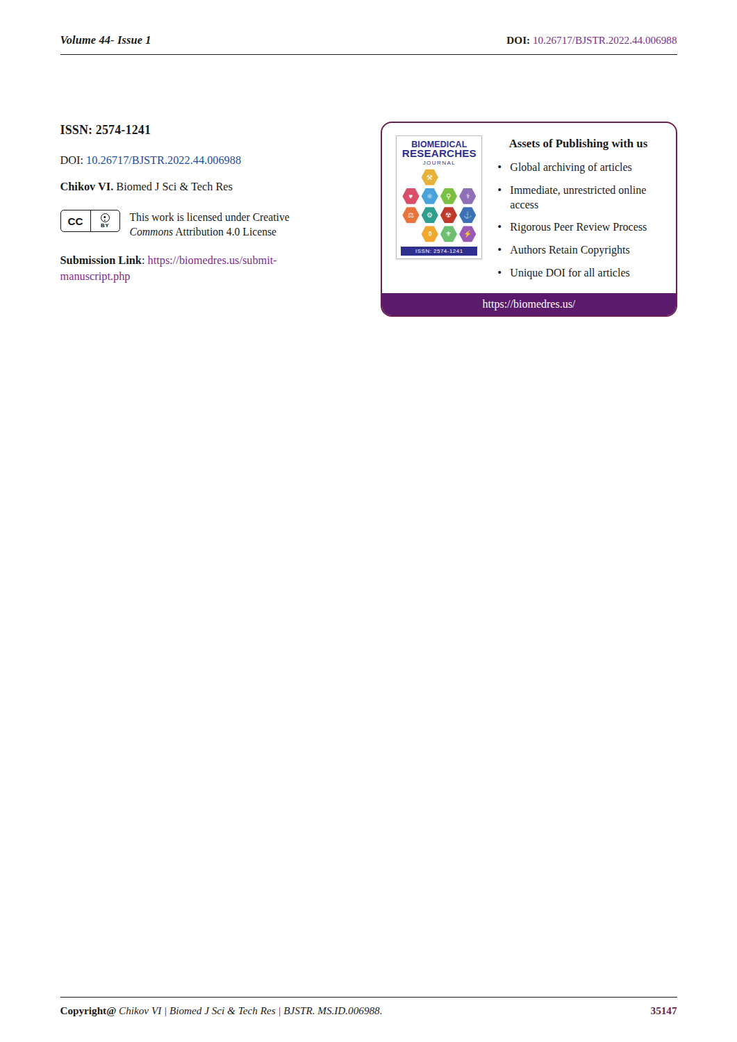Volume 44- Issue 1
DOI: 10.26717/BJSTR.2022.44.006988
ISSN: 2574-1241
DOI: 10.26717/BJSTR.2022.44.006988
Chikov VI. Biomed J Sci & Tech Res
CC
BY
This work is licensed under Creative
Commons Attribution 4.0 License
Submission Link: https://biomedres.us/submit-manuscript.php
BIOMEDICAL
RESEARCHES
JOURNAL
⚒
♥
⚛
⚲
⚕
⚖
⚙
☢
⚓
⚱
⚜
⚡
ISSN: 2574-1241
Assets of Publishing with us
Global archiving of articles
Immediate, unrestricted online access
Rigorous Peer Review Process
Authors Retain Copyrights
Unique DOI for all articles
https://biomedres.us/
Copyright@ Chikov VI | Biomed J Sci & Tech Res | BJSTR. MS.ID.006988.
35147